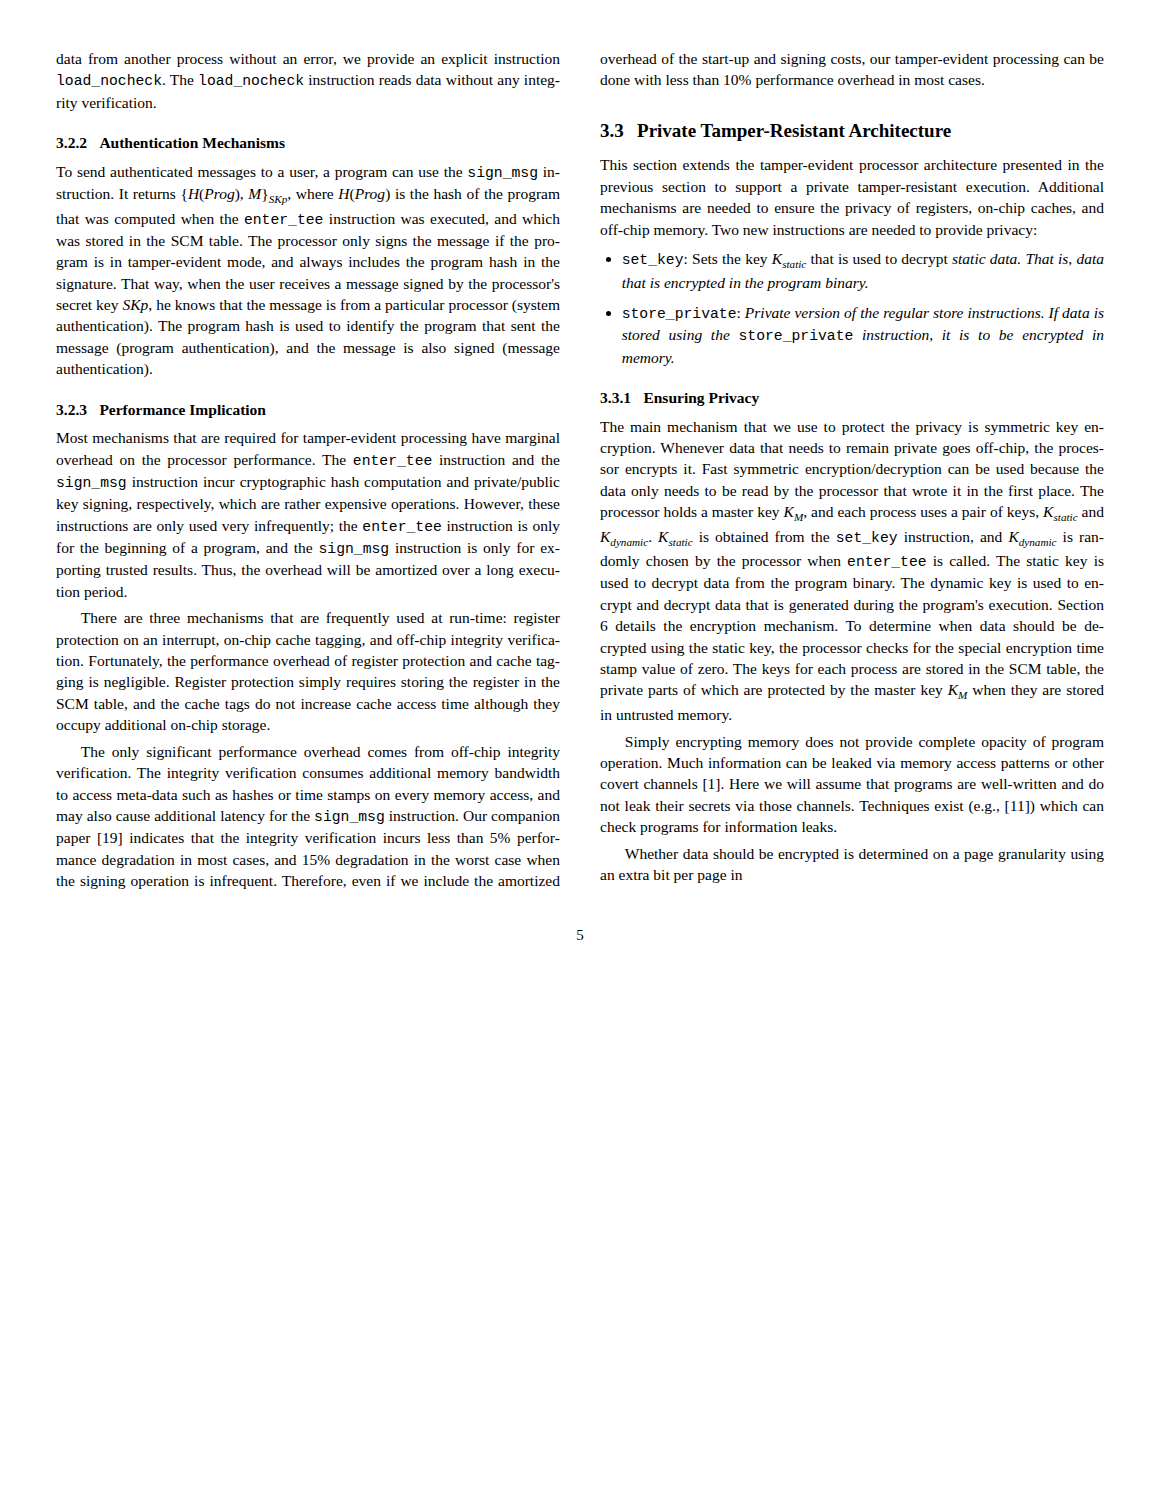data from another process without an error, we provide an explicit instruction load_nocheck. The load_nocheck instruction reads data without any integrity verification.
3.2.2 Authentication Mechanisms
To send authenticated messages to a user, a program can use the sign_msg instruction. It returns {H(Prog), M}SKp, where H(Prog) is the hash of the program that was computed when the enter_tee instruction was executed, and which was stored in the SCM table. The processor only signs the message if the program is in tamper-evident mode, and always includes the program hash in the signature. That way, when the user receives a message signed by the processor's secret key SKp, he knows that the message is from a particular processor (system authentication). The program hash is used to identify the program that sent the message (program authentication), and the message is also signed (message authentication).
3.2.3 Performance Implication
Most mechanisms that are required for tamper-evident processing have marginal overhead on the processor performance. The enter_tee instruction and the sign_msg instruction incur cryptographic hash computation and private/public key signing, respectively, which are rather expensive operations. However, these instructions are only used very infrequently; the enter_tee instruction is only for the beginning of a program, and the sign_msg instruction is only for exporting trusted results. Thus, the overhead will be amortized over a long execution period.
There are three mechanisms that are frequently used at run-time: register protection on an interrupt, on-chip cache tagging, and off-chip integrity verification. Fortunately, the performance overhead of register protection and cache tagging is negligible. Register protection simply requires storing the register in the SCM table, and the cache tags do not increase cache access time although they occupy additional on-chip storage.
The only significant performance overhead comes from off-chip integrity verification. The integrity verification consumes additional memory bandwidth to access meta-data such as hashes or time stamps on every memory access, and may also cause additional latency for the sign_msg instruction. Our companion paper [19] indicates that the integrity verification incurs less than 5% performance degradation in most cases, and 15% degradation in the worst case when the signing operation is infrequent. Therefore, even if we include the amortized overhead of the start-up and signing costs, our tamper-evident processing can be done with less than 10% performance overhead in most cases.
3.3 Private Tamper-Resistant Architecture
This section extends the tamper-evident processor architecture presented in the previous section to support a private tamper-resistant execution. Additional mechanisms are needed to ensure the privacy of registers, on-chip caches, and off-chip memory. Two new instructions are needed to provide privacy:
set_key: Sets the key Kstatic that is used to decrypt static data. That is, data that is encrypted in the program binary.
store_private: Private version of the regular store instructions. If data is stored using the store_private instruction, it is to be encrypted in memory.
3.3.1 Ensuring Privacy
The main mechanism that we use to protect the privacy is symmetric key encryption. Whenever data that needs to remain private goes off-chip, the processor encrypts it. Fast symmetric encryption/decryption can be used because the data only needs to be read by the processor that wrote it in the first place. The processor holds a master key KM, and each process uses a pair of keys, Kstatic and Kdynamic. Kstatic is obtained from the set_key instruction, and Kdynamic is randomly chosen by the processor when enter_tee is called. The static key is used to decrypt data from the program binary. The dynamic key is used to encrypt and decrypt data that is generated during the program's execution. Section 6 details the encryption mechanism. To determine when data should be decrypted using the static key, the processor checks for the special encryption time stamp value of zero. The keys for each process are stored in the SCM table, the private parts of which are protected by the master key KM when they are stored in untrusted memory.
Simply encrypting memory does not provide complete opacity of program operation. Much information can be leaked via memory access patterns or other covert channels [1]. Here we will assume that programs are well-written and do not leak their secrets via those channels. Techniques exist (e.g., [11]) which can check programs for information leaks.
Whether data should be encrypted is determined on a page granularity using an extra bit per page in
5